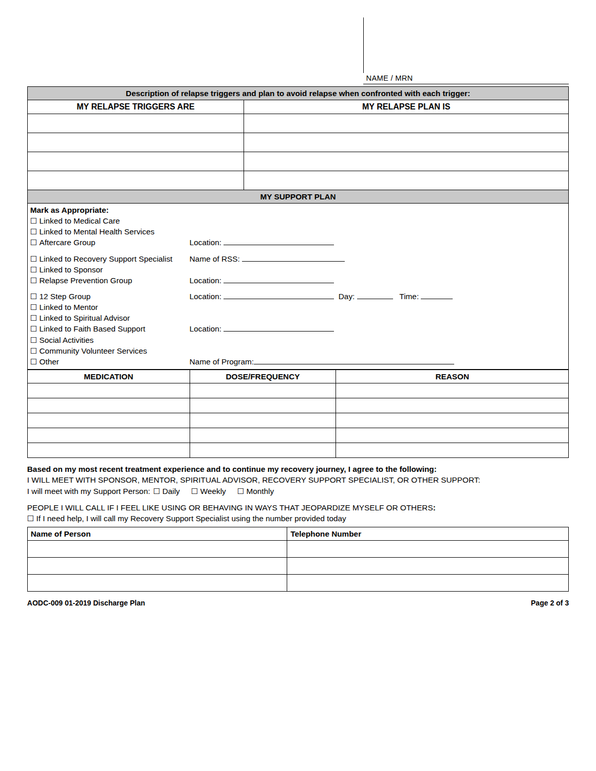NAME / MRN
| Description of relapse triggers and plan to avoid relapse when confronted with each trigger: |
| MY RELAPSE TRIGGERS ARE | MY RELAPSE PLAN IS |
| MY SUPPORT PLAN |
| Mark as Appropriate: ☐ Linked to Medical Care ☐ Linked to Mental Health Services ☐ Aftercare Group Location: ☐ Linked to Recovery Support Specialist Name of RSS: ☐ Linked to Sponsor ☐ Relapse Prevention Group Location: ☐ 12 Step Group Location: Day : Time : ☐ Linked to Mentor ☐ Linked to Spiritual Advisor ☐ Linked to Faith Based Support Location: ☐ Social Activities ☐ Community Volunteer Services ☐ Other Name of Program : |
| MEDICATION | DOSE/FREQUENCY | REASON |
| --- | --- | --- |
Based on my most recent treatment experience and to continue my recovery journey, I agree to the following:
I WILL MEET WITH SPONSOR, MENTOR, SPIRITUAL ADVISOR, RECOVERY SUPPORT SPECIALIST, OR OTHER SUPPORT:
I will meet with my Support Person:☐Daily☐Weekly☐Monthly
PEOPLE I WILL CALL IF I FEEL LIKE USING OR BEHAVING IN WAYS THAT JEOPARDIZE MYSELF OR OTHERS:
☐If I need help, I will call my Recovery Support Specialist using the number provided today
| Name of Person | Telephone Number |
| --- | --- |
AODC-009 01-2019 Discharge Plan
Page 2 of 3